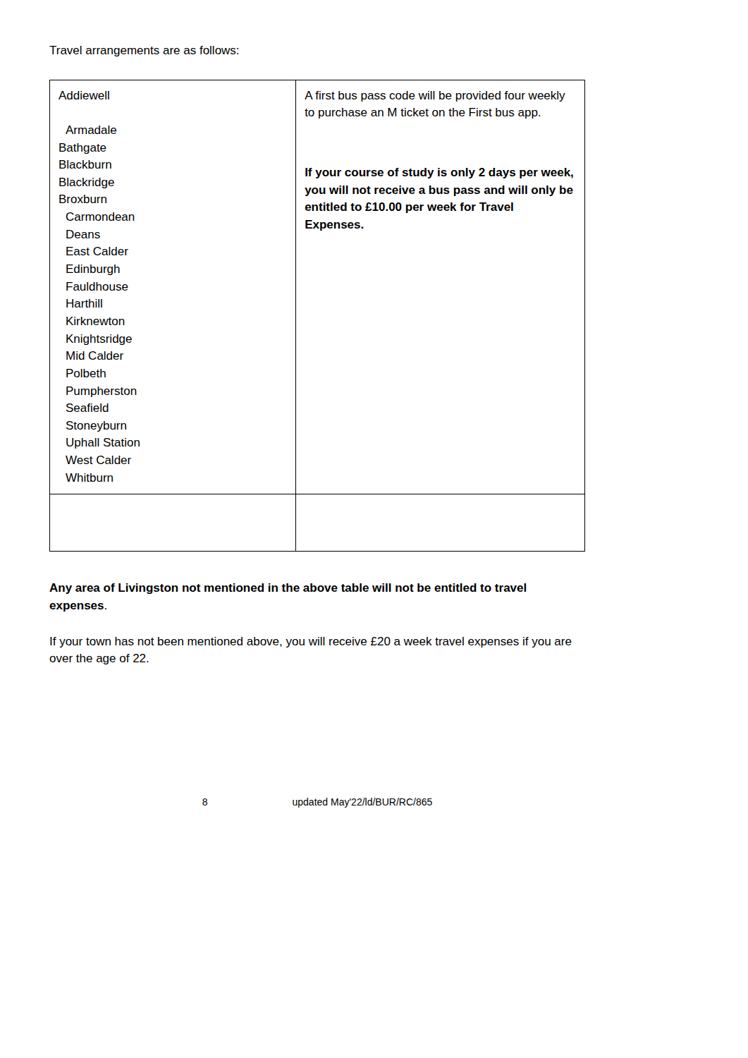Travel arrangements are as follows:
| Addiewell Armadale Bathgate Blackburn Blackridge Broxburn Carmondean Deans East Calder Edinburgh Fauldhouse Harthill Kirknewton Knightsridge Mid Calder Polbeth Pumpherston Seafield Stoneyburn Uphall Station West Calder Whitburn | A first bus pass code will be provided four weekly to purchase an M ticket on the First bus app. If your course of study is only 2 days per week, you will not receive a bus pass and will only be entitled to £10.00 per week for Travel Expenses. |
Any area of Livingston not mentioned in the above table will not be entitled to travel expenses.
If your town has not been mentioned above, you will receive £20 a week travel expenses if you are over the age of 22.
8 updated May'22/ld/BUR/RC/865